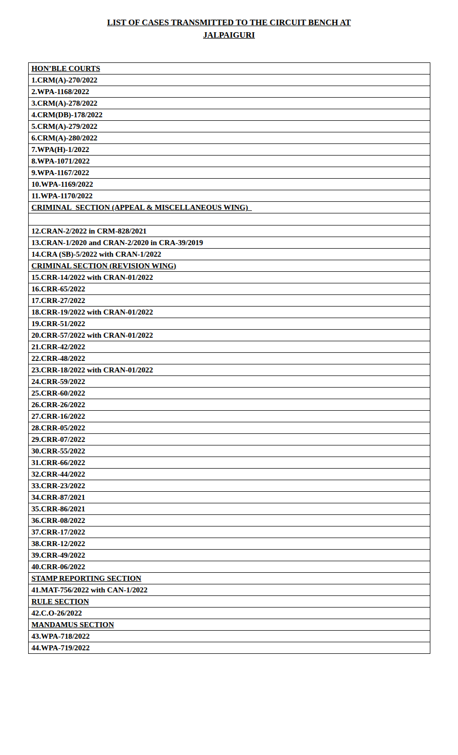LIST OF CASES TRANSMITTED TO THE CIRCUIT BENCH AT
JALPAIGURI
| HON’BLE COURTS |
| 1.CRM(A)-270/2022 |
| 2.WPA-1168/2022 |
| 3.CRM(A)-278/2022 |
| 4.CRM(DB)-178/2022 |
| 5.CRM(A)-279/2022 |
| 6.CRM(A)-280/2022 |
| 7.WPA(H)-1/2022 |
| 8.WPA-1071/2022 |
| 9.WPA-1167/2022 |
| 10.WPA-1169/2022 |
| 11.WPA-1170/2022 |
| CRIMINAL SECTION (APPEAL & MISCELLANEOUS WING) |
| 12.CRAN-2/2022 in CRM-828/2021 |
| 13.CRAN-1/2020 and CRAN-2/2020 in CRA-39/2019 |
| 14.CRA (SB)-5/2022 with CRAN-1/2022 |
| CRIMINAL SECTION (REVISION WING) |
| 15.CRR-14/2022 with CRAN-01/2022 |
| 16.CRR-65/2022 |
| 17.CRR-27/2022 |
| 18.CRR-19/2022 with CRAN-01/2022 |
| 19.CRR-51/2022 |
| 20.CRR-57/2022 with CRAN-01/2022 |
| 21.CRR-42/2022 |
| 22.CRR-48/2022 |
| 23.CRR-18/2022 with CRAN-01/2022 |
| 24.CRR-59/2022 |
| 25.CRR-60/2022 |
| 26.CRR-26/2022 |
| 27.CRR-16/2022 |
| 28.CRR-05/2022 |
| 29.CRR-07/2022 |
| 30.CRR-55/2022 |
| 31.CRR-66/2022 |
| 32.CRR-44/2022 |
| 33.CRR-23/2022 |
| 34.CRR-87/2021 |
| 35.CRR-86/2021 |
| 36.CRR-08/2022 |
| 37.CRR-17/2022 |
| 38.CRR-12/2022 |
| 39.CRR-49/2022 |
| 40.CRR-06/2022 |
| STAMP REPORTING SECTION |
| 41.MAT-756/2022 with CAN-1/2022 |
| RULE SECTION |
| 42.C.O-26/2022 |
| MANDAMUS SECTION |
| 43.WPA-718/2022 |
| 44.WPA-719/2022 |